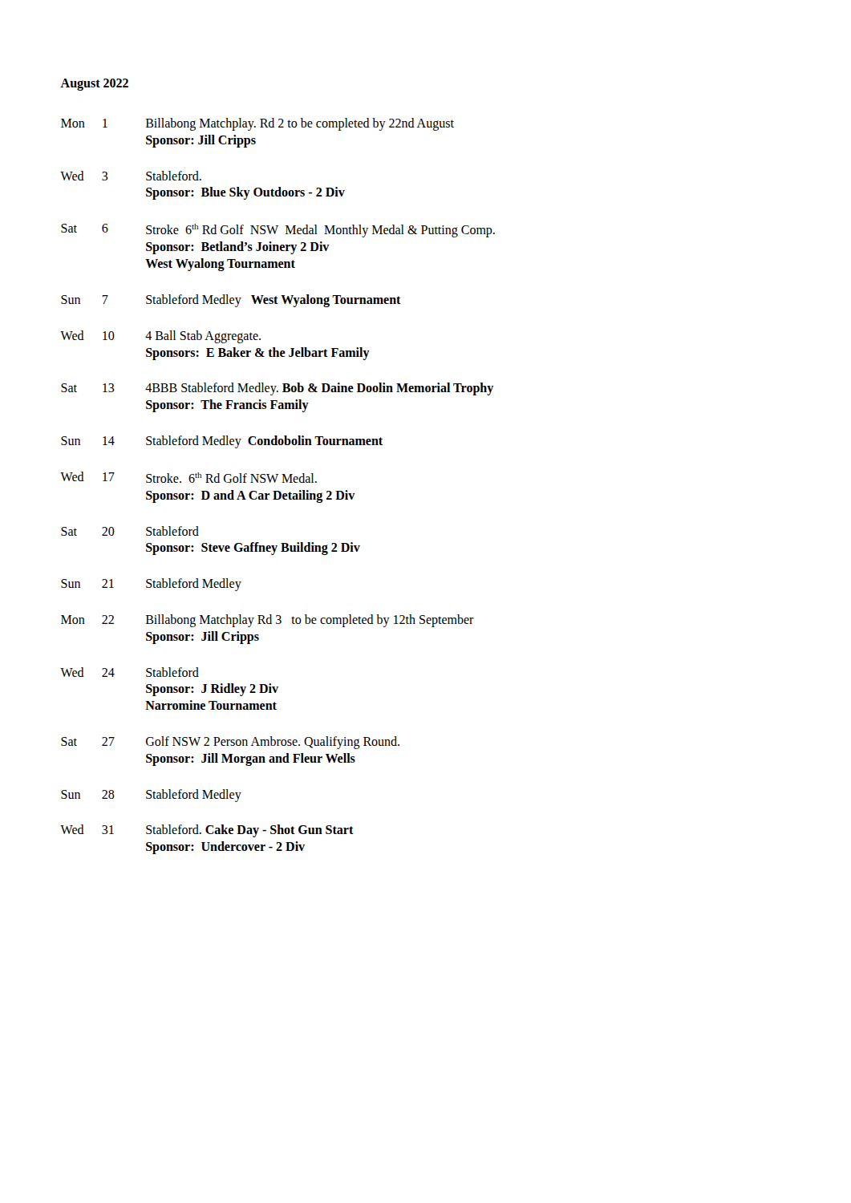August 2022
| Mon | 1 | Billabong Matchplay. Rd 2 to be completed by 22nd August Sponsor: Jill Cripps |
| Wed | 3 | Stableford. Sponsor: Blue Sky Outdoors - 2 Div |
| Sat | 6 | Stroke 6 th Rd Golf NSW Medal Monthly Medal & Putting Comp. Sponsor: Betland’s Joinery 2 Div West Wyalong Tournament |
| Sun | 7 | Stableford Medley West Wyalong Tournament |
| Wed | 10 | 4 Ball Stab Aggregate. Sponsors: E Baker & the Jelbart Family |
| Sat | 13 | 4BBB Stableford Medley. Bob & Daine Doolin Memorial Trophy Sponsor: The Francis Family |
| Sun | 14 | Stableford Medley Condobolin Tournament |
| Wed | 17 | Stroke. 6 th Rd Golf NSW Medal. Sponsor: D and A Car Detailing 2 Div |
| Sat | 20 | Stableford Sponsor: Steve Gaffney Building 2 Div |
| Sun | 21 | Stableford Medley |
| Mon | 22 | Billabong Matchplay Rd 3 to be completed by 12th September Sponsor: Jill Cripps |
| Wed | 24 | Stableford Sponsor: J Ridley 2 Div Narromine Tournament |
| Sat | 27 | Golf NSW 2 Person Ambrose. Qualifying Round. Sponsor: Jill Morgan and Fleur Wells |
| Sun | 28 | Stableford Medley |
| Wed | 31 | Stableford. Cake Day - Shot Gun Start Sponsor: Undercover - 2 Div |